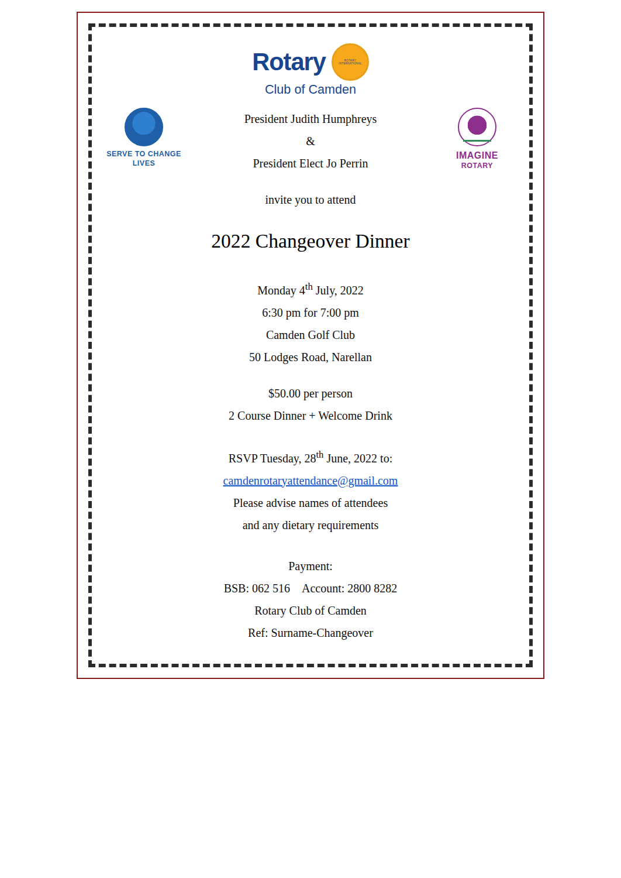Rotary
Club of Camden
SERVE TO CHANGE LIVES
President Judith Humphreys
&
President Elect Jo Perrin
invite you to attend
2022 Changeover Dinner
Monday 4th July, 2022
6:30 pm for 7:00 pm
Camden Golf Club
50 Lodges Road, Narellan
$50.00 per person
2 Course Dinner + Welcome Drink
RSVP Tuesday, 28th June, 2022 to:
camdenrotaryattendance@gmail.com
Please advise names of attendees
and any dietary requirements
Payment:
BSB: 062 516 Account: 2800 8282
Rotary Club of Camden
Ref: Surname-Changeover
IMAGINE ROTARY